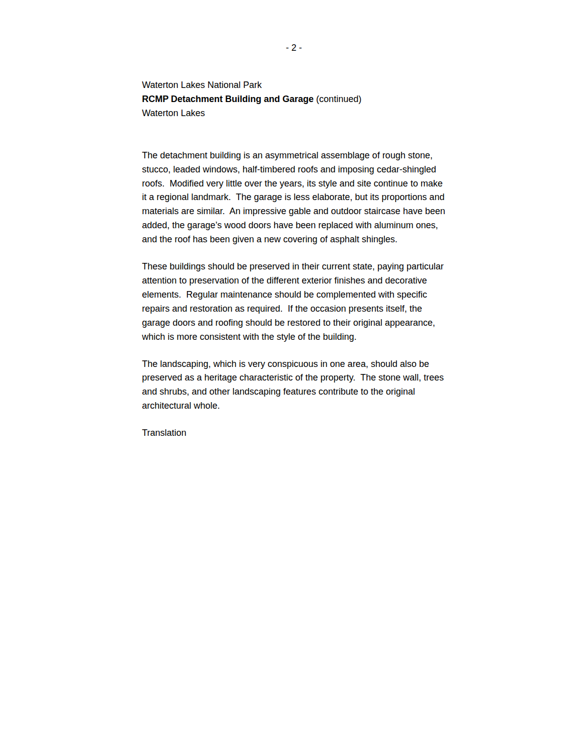- 2 -
Waterton Lakes National Park
RCMP Detachment Building and Garage (continued)
Waterton Lakes
The detachment building is an asymmetrical assemblage of rough stone, stucco, leaded windows, half-timbered roofs and imposing cedar-shingled roofs. Modified very little over the years, its style and site continue to make it a regional landmark. The garage is less elaborate, but its proportions and materials are similar. An impressive gable and outdoor staircase have been added, the garage’s wood doors have been replaced with aluminum ones, and the roof has been given a new covering of asphalt shingles.
These buildings should be preserved in their current state, paying particular attention to preservation of the different exterior finishes and decorative elements. Regular maintenance should be complemented with specific repairs and restoration as required. If the occasion presents itself, the garage doors and roofing should be restored to their original appearance, which is more consistent with the style of the building.
The landscaping, which is very conspicuous in one area, should also be preserved as a heritage characteristic of the property. The stone wall, trees and shrubs, and other landscaping features contribute to the original architectural whole.
Translation